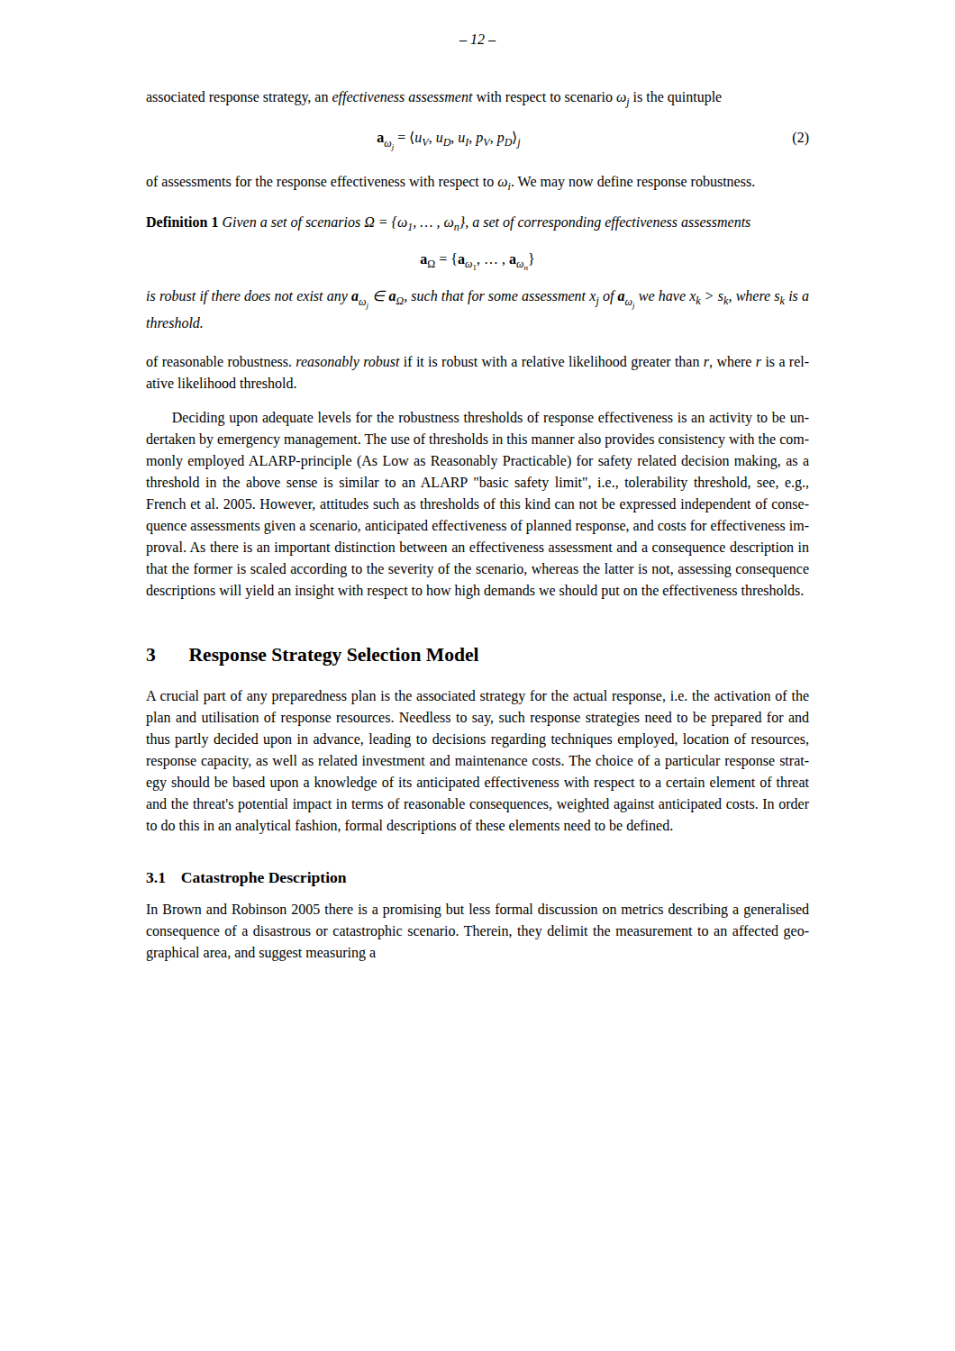– 12 –
associated response strategy, an effectiveness assessment with respect to scenario ωj is the quintuple
aωj = ⟨uV, uD, uI, pV, pD⟩j (2)
of assessments for the response effectiveness with respect to ωi. We may now define response robustness.
Definition 1 Given a set of scenarios Ω = {ω1, … , ωn}, a set of corresponding effectiveness assessments
aΩ = {aω1, … , aωn}
is robust if there does not exist any aωj ∈ aΩ, such that for some assessment xj of aωj we have xk > sk, where sk is a threshold.
of reasonable robustness. reasonably robust if it is robust with a relative likelihood greater than r, where r is a relative likelihood threshold.
Deciding upon adequate levels for the robustness thresholds of response effectiveness is an activity to be undertaken by emergency management. The use of thresholds in this manner also provides consistency with the commonly employed ALARP-principle (As Low as Reasonably Practicable) for safety related decision making, as a threshold in the above sense is similar to an ALARP "basic safety limit", i.e., tolerability threshold, see, e.g., French et al. 2005. However, attitudes such as thresholds of this kind can not be expressed independent of consequence assessments given a scenario, anticipated effectiveness of planned response, and costs for effectiveness improval. As there is an important distinction between an effectiveness assessment and a consequence description in that the former is scaled according to the severity of the scenario, whereas the latter is not, assessing consequence descriptions will yield an insight with respect to how high demands we should put on the effectiveness thresholds.
3 Response Strategy Selection Model
A crucial part of any preparedness plan is the associated strategy for the actual response, i.e. the activation of the plan and utilisation of response resources. Needless to say, such response strategies need to be prepared for and thus partly decided upon in advance, leading to decisions regarding techniques employed, location of resources, response capacity, as well as related investment and maintenance costs. The choice of a particular response strategy should be based upon a knowledge of its anticipated effectiveness with respect to a certain element of threat and the threat's potential impact in terms of reasonable consequences, weighted against anticipated costs. In order to do this in an analytical fashion, formal descriptions of these elements need to be defined.
3.1 Catastrophe Description
In Brown and Robinson 2005 there is a promising but less formal discussion on metrics describing a generalised consequence of a disastrous or catastrophic scenario. Therein, they delimit the measurement to an affected geographical area, and suggest measuring a